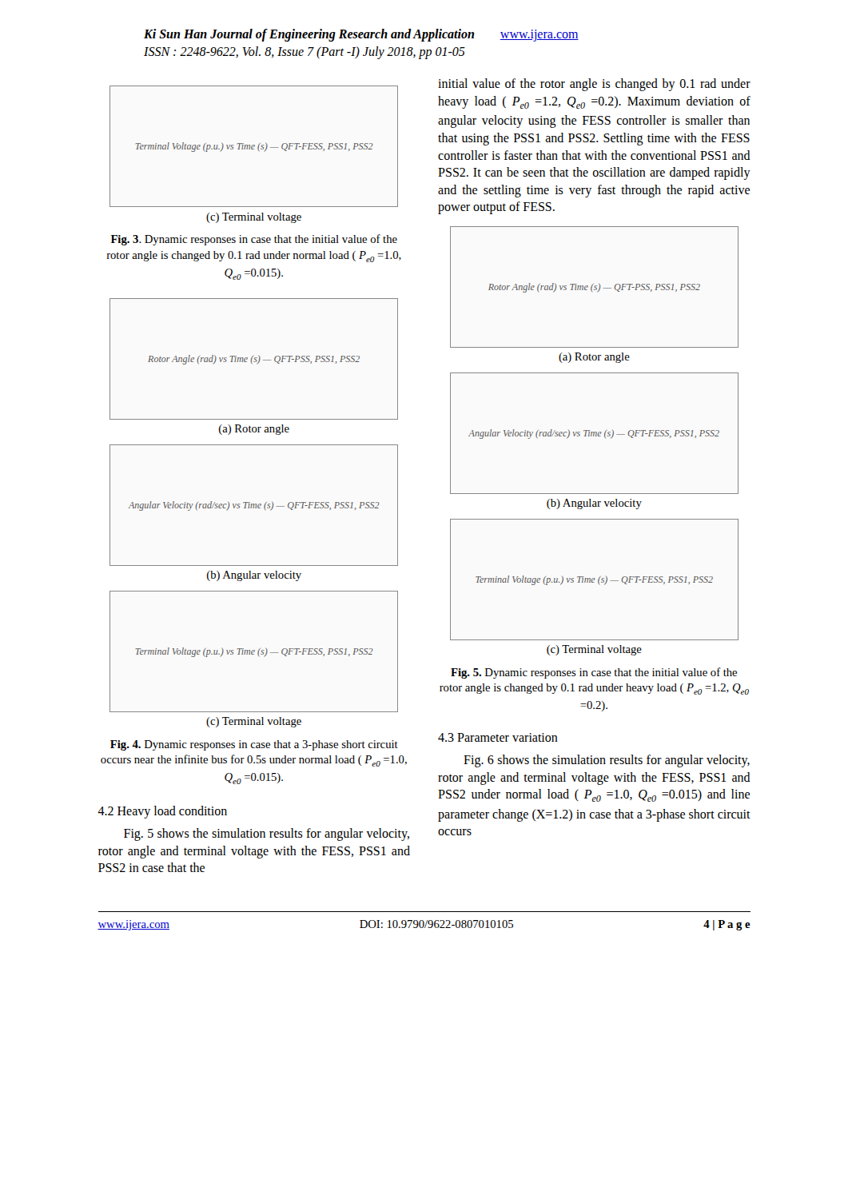Ki Sun Han Journal of Engineering Research and Application www.ijera.com
ISSN : 2248-9622, Vol. 8, Issue 7 (Part -I) July 2018, pp 01-05
Terminal Voltage (p.u.) vs Time (s) — QFT-FESS, PSS1, PSS2
(c) Terminal voltage
Fig. 3. Dynamic responses in case that the initial value of the rotor angle is changed by 0.1 rad under normal load ( Pe0 =1.0, Qe0 =0.015).
Rotor Angle (rad) vs Time (s) — QFT-PSS, PSS1, PSS2
(a) Rotor angle
Angular Velocity (rad/sec) vs Time (s) — QFT-FESS, PSS1, PSS2
(b) Angular velocity
Terminal Voltage (p.u.) vs Time (s) — QFT-FESS, PSS1, PSS2
(c) Terminal voltage
Fig. 4. Dynamic responses in case that a 3-phase short circuit occurs near the infinite bus for 0.5s under normal load ( Pe0 =1.0, Qe0 =0.015).
4.2 Heavy load condition
Fig. 5 shows the simulation results for angular velocity, rotor angle and terminal voltage with the FESS, PSS1 and PSS2 in case that the
initial value of the rotor angle is changed by 0.1 rad under heavy load ( Pe0 =1.2, Qe0 =0.2). Maximum deviation of angular velocity using the FESS controller is smaller than that using the PSS1 and PSS2. Settling time with the FESS controller is faster than that with the conventional PSS1 and PSS2. It can be seen that the oscillation are damped rapidly and the settling time is very fast through the rapid active power output of FESS.
Rotor Angle (rad) vs Time (s) — QFT-PSS, PSS1, PSS2
(a) Rotor angle
Angular Velocity (rad/sec) vs Time (s) — QFT-FESS, PSS1, PSS2
(b) Angular velocity
Terminal Voltage (p.u.) vs Time (s) — QFT-FESS, PSS1, PSS2
(c) Terminal voltage
Fig. 5. Dynamic responses in case that the initial value of the rotor angle is changed by 0.1 rad under heavy load ( Pe0 =1.2, Qe0 =0.2).
4.3 Parameter variation
Fig. 6 shows the simulation results for angular velocity, rotor angle and terminal voltage with the FESS, PSS1 and PSS2 under normal load ( Pe0 =1.0, Qe0 =0.015) and line parameter change (X=1.2) in case that a 3-phase short circuit occurs
www.ijera.com
DOI: 10.9790/9622-0807010105
4 | P a g e